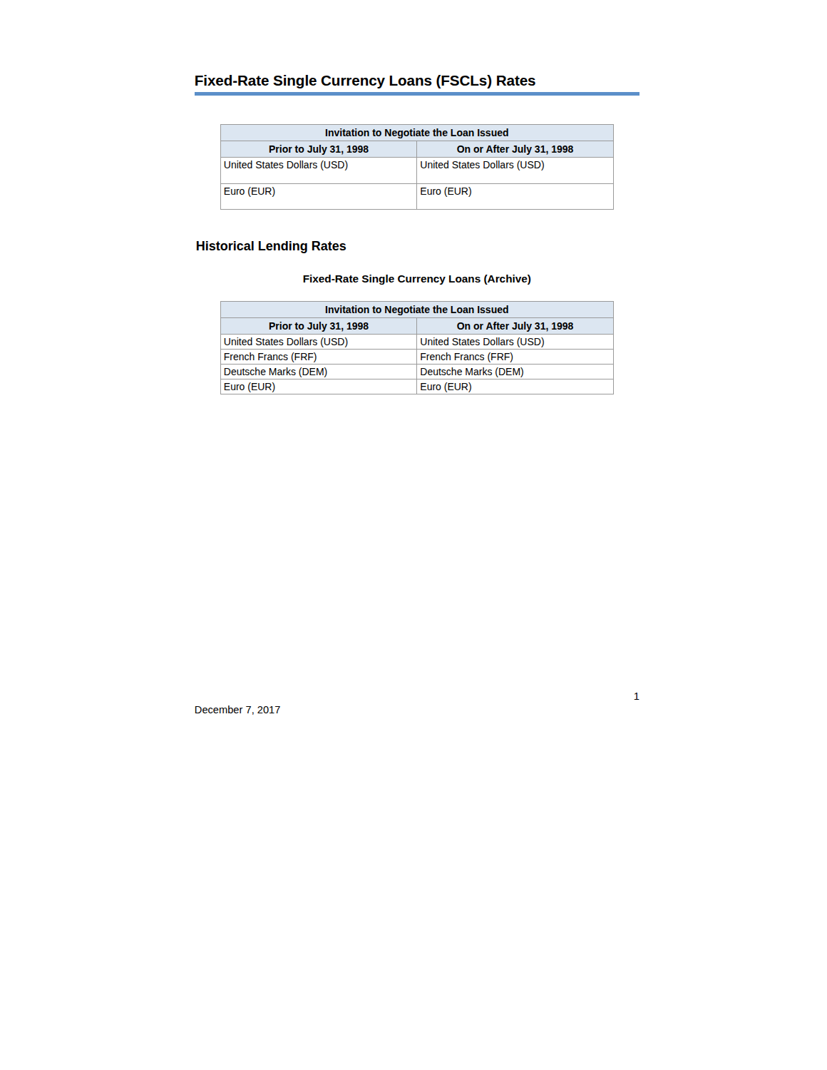Fixed-Rate Single Currency Loans (FSCLs) Rates
| Invitation to Negotiate the Loan Issued |
| --- |
| Prior to July 31, 1998 | On or After July 31, 1998 |
| United States Dollars (USD) | United States Dollars (USD) |
| Euro (EUR) | Euro (EUR) |
Historical Lending Rates
Fixed-Rate Single Currency Loans (Archive)
| Invitation to Negotiate the Loan Issued |
| --- |
| Prior to July 31, 1998 | On or After July 31, 1998 |
| United States Dollars (USD) | United States Dollars (USD) |
| French Francs (FRF) | French Francs (FRF) |
| Deutsche Marks (DEM) | Deutsche Marks (DEM) |
| Euro (EUR) | Euro (EUR) |
1
December 7, 2017